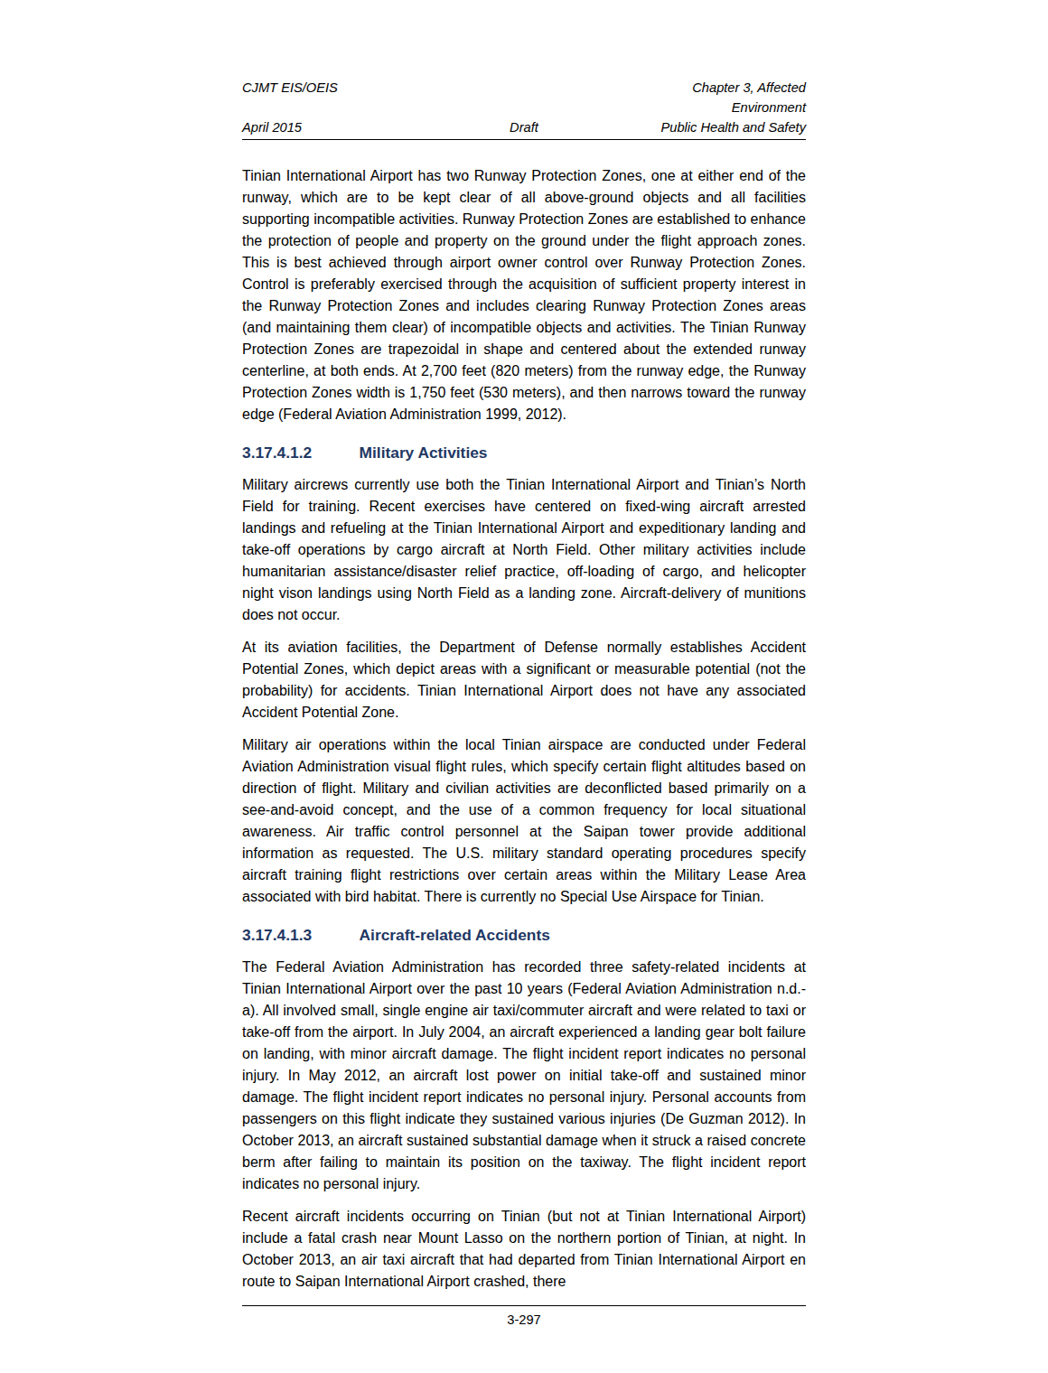| CJMT EIS/OEIS | | Chapter 3, Affected Environment |
| April 2015 | Draft | Public Health and Safety |
Tinian International Airport has two Runway Protection Zones, one at either end of the runway, which are to be kept clear of all above-ground objects and all facilities supporting incompatible activities. Runway Protection Zones are established to enhance the protection of people and property on the ground under the flight approach zones. This is best achieved through airport owner control over Runway Protection Zones. Control is preferably exercised through the acquisition of sufficient property interest in the Runway Protection Zones and includes clearing Runway Protection Zones areas (and maintaining them clear) of incompatible objects and activities. The Tinian Runway Protection Zones are trapezoidal in shape and centered about the extended runway centerline, at both ends. At 2,700 feet (820 meters) from the runway edge, the Runway Protection Zones width is 1,750 feet (530 meters), and then narrows toward the runway edge (Federal Aviation Administration 1999, 2012).
3.17.4.1.2 Military Activities
Military aircrews currently use both the Tinian International Airport and Tinian’s North Field for training. Recent exercises have centered on fixed-wing aircraft arrested landings and refueling at the Tinian International Airport and expeditionary landing and take-off operations by cargo aircraft at North Field. Other military activities include humanitarian assistance/disaster relief practice, off-loading of cargo, and helicopter night vison landings using North Field as a landing zone. Aircraft-delivery of munitions does not occur.
At its aviation facilities, the Department of Defense normally establishes Accident Potential Zones, which depict areas with a significant or measurable potential (not the probability) for accidents. Tinian International Airport does not have any associated Accident Potential Zone.
Military air operations within the local Tinian airspace are conducted under Federal Aviation Administration visual flight rules, which specify certain flight altitudes based on direction of flight. Military and civilian activities are deconflicted based primarily on a see-and-avoid concept, and the use of a common frequency for local situational awareness. Air traffic control personnel at the Saipan tower provide additional information as requested. The U.S. military standard operating procedures specify aircraft training flight restrictions over certain areas within the Military Lease Area associated with bird habitat. There is currently no Special Use Airspace for Tinian.
3.17.4.1.3 Aircraft-related Accidents
The Federal Aviation Administration has recorded three safety-related incidents at Tinian International Airport over the past 10 years (Federal Aviation Administration n.d.-a). All involved small, single engine air taxi/commuter aircraft and were related to taxi or take-off from the airport. In July 2004, an aircraft experienced a landing gear bolt failure on landing, with minor aircraft damage. The flight incident report indicates no personal injury. In May 2012, an aircraft lost power on initial take-off and sustained minor damage. The flight incident report indicates no personal injury. Personal accounts from passengers on this flight indicate they sustained various injuries (De Guzman 2012). In October 2013, an aircraft sustained substantial damage when it struck a raised concrete berm after failing to maintain its position on the taxiway. The flight incident report indicates no personal injury.
Recent aircraft incidents occurring on Tinian (but not at Tinian International Airport) include a fatal crash near Mount Lasso on the northern portion of Tinian, at night. In October 2013, an air taxi aircraft that had departed from Tinian International Airport en route to Saipan International Airport crashed, there
3-297